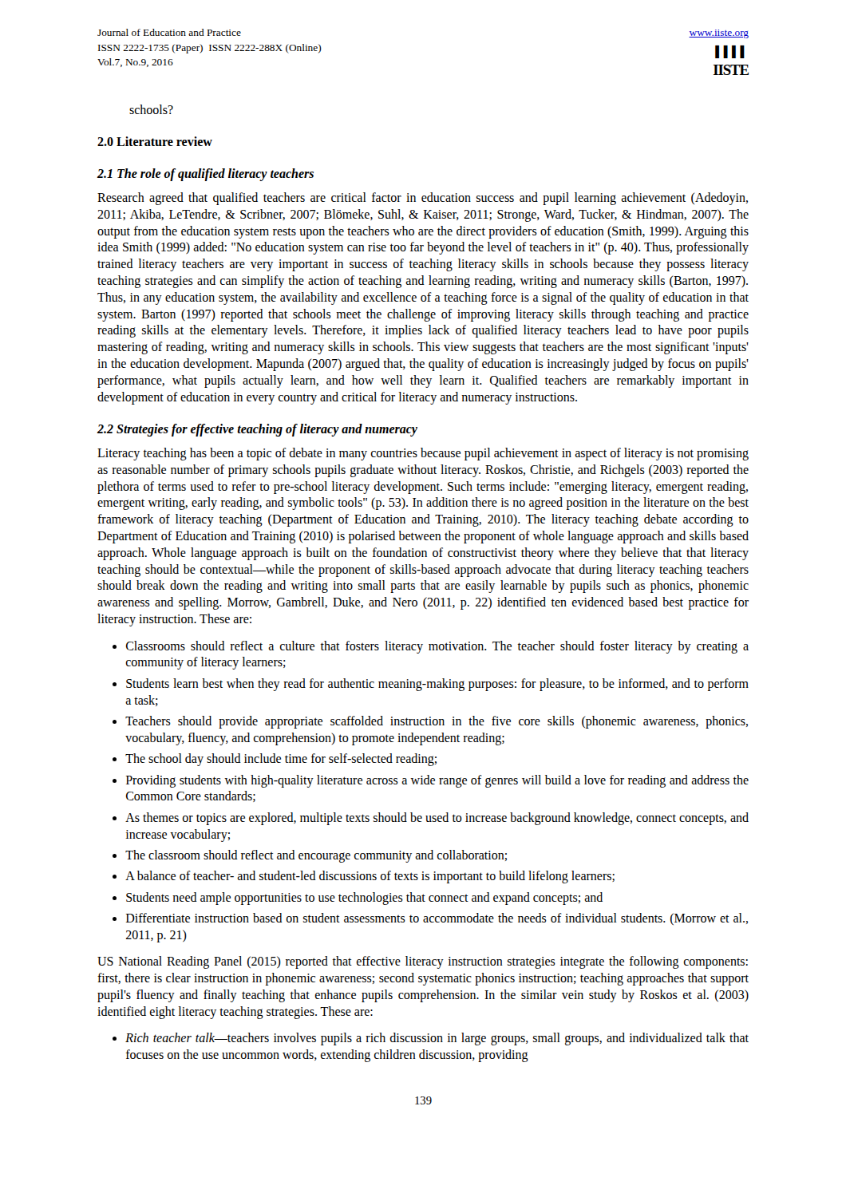Journal of Education and Practice
ISSN 2222-1735 (Paper) ISSN 2222-288X (Online)
Vol.7, No.9, 2016
www.iiste.org
▌▌▌▌ IISTE
schools?
2.0 Literature review
2.1 The role of qualified literacy teachers
Research agreed that qualified teachers are critical factor in education success and pupil learning achievement (Adedoyin, 2011; Akiba, LeTendre, & Scribner, 2007; Blömeke, Suhl, & Kaiser, 2011; Stronge, Ward, Tucker, & Hindman, 2007). The output from the education system rests upon the teachers who are the direct providers of education (Smith, 1999). Arguing this idea Smith (1999) added: "No education system can rise too far beyond the level of teachers in it" (p. 40). Thus, professionally trained literacy teachers are very important in success of teaching literacy skills in schools because they possess literacy teaching strategies and can simplify the action of teaching and learning reading, writing and numeracy skills (Barton, 1997). Thus, in any education system, the availability and excellence of a teaching force is a signal of the quality of education in that system. Barton (1997) reported that schools meet the challenge of improving literacy skills through teaching and practice reading skills at the elementary levels. Therefore, it implies lack of qualified literacy teachers lead to have poor pupils mastering of reading, writing and numeracy skills in schools. This view suggests that teachers are the most significant 'inputs' in the education development. Mapunda (2007) argued that, the quality of education is increasingly judged by focus on pupils' performance, what pupils actually learn, and how well they learn it. Qualified teachers are remarkably important in development of education in every country and critical for literacy and numeracy instructions.
2.2 Strategies for effective teaching of literacy and numeracy
Literacy teaching has been a topic of debate in many countries because pupil achievement in aspect of literacy is not promising as reasonable number of primary schools pupils graduate without literacy. Roskos, Christie, and Richgels (2003) reported the plethora of terms used to refer to pre-school literacy development. Such terms include: "emerging literacy, emergent reading, emergent writing, early reading, and symbolic tools" (p. 53). In addition there is no agreed position in the literature on the best framework of literacy teaching (Department of Education and Training, 2010). The literacy teaching debate according to Department of Education and Training (2010) is polarised between the proponent of whole language approach and skills based approach. Whole language approach is built on the foundation of constructivist theory where they believe that that literacy teaching should be contextual—while the proponent of skills-based approach advocate that during literacy teaching teachers should break down the reading and writing into small parts that are easily learnable by pupils such as phonics, phonemic awareness and spelling. Morrow, Gambrell, Duke, and Nero (2011, p. 22) identified ten evidenced based best practice for literacy instruction. These are:
Classrooms should reflect a culture that fosters literacy motivation. The teacher should foster literacy by creating a community of literacy learners;
Students learn best when they read for authentic meaning-making purposes: for pleasure, to be informed, and to perform a task;
Teachers should provide appropriate scaffolded instruction in the five core skills (phonemic awareness, phonics, vocabulary, fluency, and comprehension) to promote independent reading;
The school day should include time for self-selected reading;
Providing students with high-quality literature across a wide range of genres will build a love for reading and address the Common Core standards;
As themes or topics are explored, multiple texts should be used to increase background knowledge, connect concepts, and increase vocabulary;
The classroom should reflect and encourage community and collaboration;
A balance of teacher- and student-led discussions of texts is important to build lifelong learners;
Students need ample opportunities to use technologies that connect and expand concepts; and
Differentiate instruction based on student assessments to accommodate the needs of individual students. (Morrow et al., 2011, p. 21)
US National Reading Panel (2015) reported that effective literacy instruction strategies integrate the following components: first, there is clear instruction in phonemic awareness; second systematic phonics instruction; teaching approaches that support pupil's fluency and finally teaching that enhance pupils comprehension. In the similar vein study by Roskos et al. (2003) identified eight literacy teaching strategies. These are:
Rich teacher talk—teachers involves pupils a rich discussion in large groups, small groups, and individualized talk that focuses on the use uncommon words, extending children discussion, providing
139